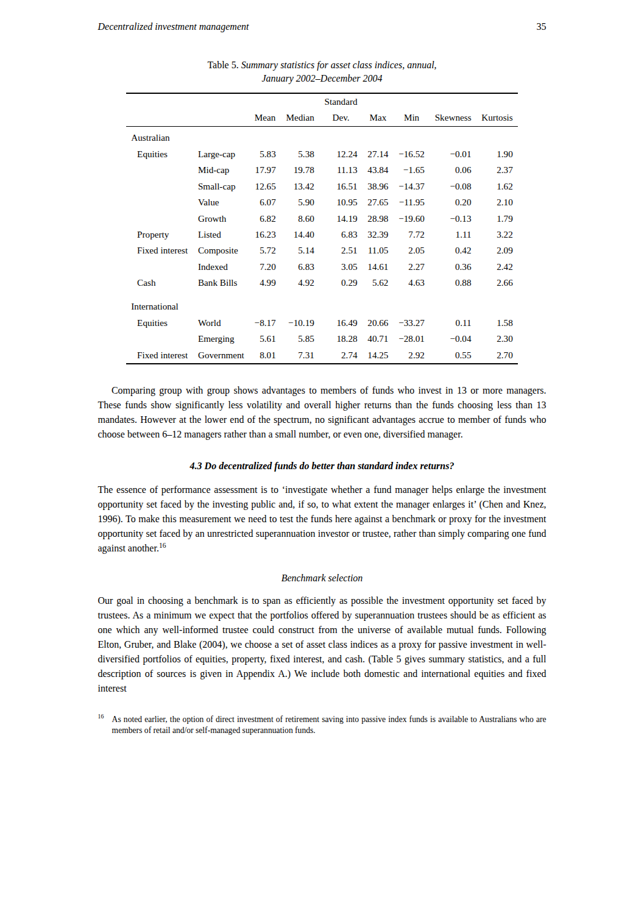Decentralized investment management 35
Table 5. Summary statistics for asset class indices, annual,
January 2002–December 2004
| | | | | Standard | | | | |
| --- | --- | --- | --- | --- | --- | --- | --- | --- |
| | | Mean | Median | Dev. | Max | Min | Skewness | Kurtosis |
| Australian |
| Equities | Large-cap | 5.83 | 5.38 | 12.24 | 27.14 | −16.52 | −0.01 | 1.90 |
| | Mid-cap | 17.97 | 19.78 | 11.13 | 43.84 | −1.65 | 0.06 | 2.37 |
| | Small-cap | 12.65 | 13.42 | 16.51 | 38.96 | −14.37 | −0.08 | 1.62 |
| | Value | 6.07 | 5.90 | 10.95 | 27.65 | −11.95 | 0.20 | 2.10 |
| | Growth | 6.82 | 8.60 | 14.19 | 28.98 | −19.60 | −0.13 | 1.79 |
| Property | Listed | 16.23 | 14.40 | 6.83 | 32.39 | 7.72 | 1.11 | 3.22 |
| Fixed interest | Composite | 5.72 | 5.14 | 2.51 | 11.05 | 2.05 | 0.42 | 2.09 |
| | Indexed | 7.20 | 6.83 | 3.05 | 14.61 | 2.27 | 0.36 | 2.42 |
| Cash | Bank Bills | 4.99 | 4.92 | 0.29 | 5.62 | 4.63 | 0.88 | 2.66 |
| International |
| Equities | World | −8.17 | −10.19 | 16.49 | 20.66 | −33.27 | 0.11 | 1.58 |
| | Emerging | 5.61 | 5.85 | 18.28 | 40.71 | −28.01 | −0.04 | 2.30 |
| Fixed interest | Government | 8.01 | 7.31 | 2.74 | 14.25 | 2.92 | 0.55 | 2.70 |
Comparing group with group shows advantages to members of funds who invest in 13 or more managers. These funds show significantly less volatility and overall higher returns than the funds choosing less than 13 mandates. However at the lower end of the spectrum, no significant advantages accrue to member of funds who choose between 6–12 managers rather than a small number, or even one, diversified manager.
4.3 Do decentralized funds do better than standard index returns?
The essence of performance assessment is to ‘investigate whether a fund manager helps enlarge the investment opportunity set faced by the investing public and, if so, to what extent the manager enlarges it’ (Chen and Knez, 1996). To make this measurement we need to test the funds here against a benchmark or proxy for the investment opportunity set faced by an unrestricted superannuation investor or trustee, rather than simply comparing one fund against another.16
Benchmark selection
Our goal in choosing a benchmark is to span as efficiently as possible the investment opportunity set faced by trustees. As a minimum we expect that the portfolios offered by superannuation trustees should be as efficient as one which any well-informed trustee could construct from the universe of available mutual funds. Following Elton, Gruber, and Blake (2004), we choose a set of asset class indices as a proxy for passive investment in well-diversified portfolios of equities, property, fixed interest, and cash. (Table 5 gives summary statistics, and a full description of sources is given in Appendix A.) We include both domestic and international equities and fixed interest
16 As noted earlier, the option of direct investment of retirement saving into passive index funds is available to Australians who are members of retail and/or self-managed superannuation funds.